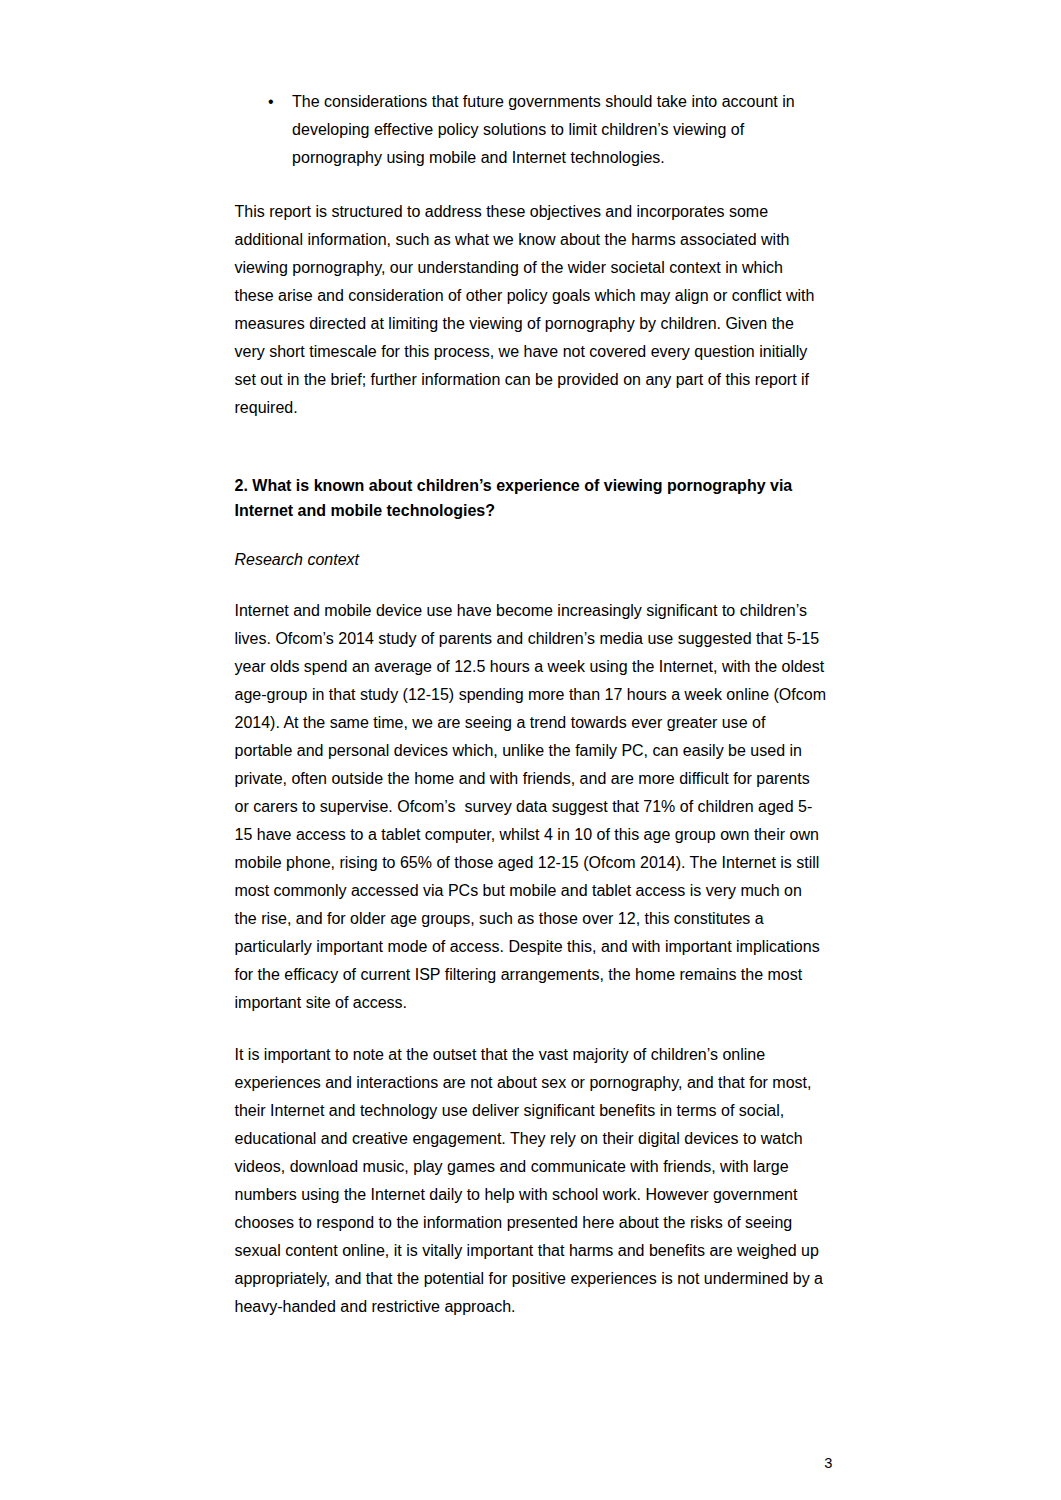The considerations that future governments should take into account in developing effective policy solutions to limit children’s viewing of pornography using mobile and Internet technologies.
This report is structured to address these objectives and incorporates some additional information, such as what we know about the harms associated with viewing pornography, our understanding of the wider societal context in which these arise and consideration of other policy goals which may align or conflict with measures directed at limiting the viewing of pornography by children. Given the very short timescale for this process, we have not covered every question initially set out in the brief; further information can be provided on any part of this report if required.
2. What is known about children’s experience of viewing pornography via Internet and mobile technologies?
Research context
Internet and mobile device use have become increasingly significant to children’s lives. Ofcom’s 2014 study of parents and children’s media use suggested that 5-15 year olds spend an average of 12.5 hours a week using the Internet, with the oldest age-group in that study (12-15) spending more than 17 hours a week online (Ofcom 2014). At the same time, we are seeing a trend towards ever greater use of portable and personal devices which, unlike the family PC, can easily be used in private, often outside the home and with friends, and are more difficult for parents or carers to supervise. Ofcom’s survey data suggest that 71% of children aged 5-15 have access to a tablet computer, whilst 4 in 10 of this age group own their own mobile phone, rising to 65% of those aged 12-15 (Ofcom 2014). The Internet is still most commonly accessed via PCs but mobile and tablet access is very much on the rise, and for older age groups, such as those over 12, this constitutes a particularly important mode of access. Despite this, and with important implications for the efficacy of current ISP filtering arrangements, the home remains the most important site of access.
It is important to note at the outset that the vast majority of children’s online experiences and interactions are not about sex or pornography, and that for most, their Internet and technology use deliver significant benefits in terms of social, educational and creative engagement. They rely on their digital devices to watch videos, download music, play games and communicate with friends, with large numbers using the Internet daily to help with school work. However government chooses to respond to the information presented here about the risks of seeing sexual content online, it is vitally important that harms and benefits are weighed up appropriately, and that the potential for positive experiences is not undermined by a heavy-handed and restrictive approach.
3